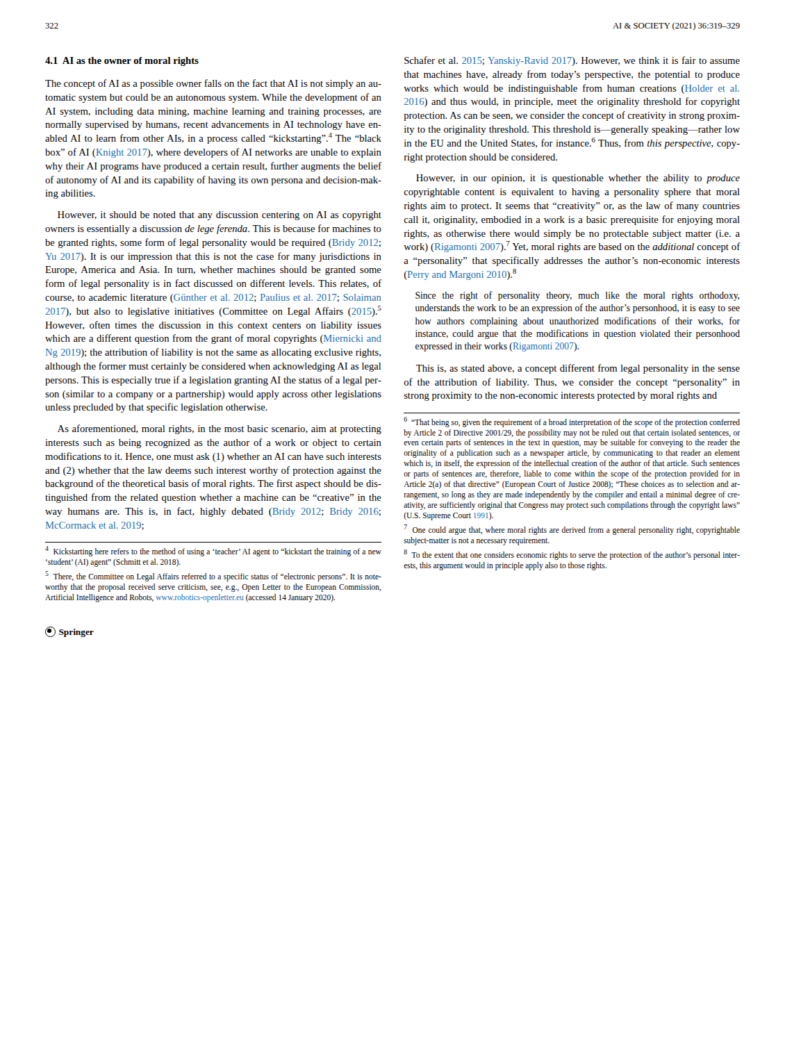322
AI & SOCIETY (2021) 36:319–329
4.1 AI as the owner of moral rights
The concept of AI as a possible owner falls on the fact that AI is not simply an automatic system but could be an autonomous system. While the development of an AI system, including data mining, machine learning and training processes, are normally supervised by humans, recent advancements in AI technology have enabled AI to learn from other AIs, in a process called “kickstarting”.4 The “black box” of AI (Knight 2017), where developers of AI networks are unable to explain why their AI programs have produced a certain result, further augments the belief of autonomy of AI and its capability of having its own persona and decision-making abilities.
However, it should be noted that any discussion centering on AI as copyright owners is essentially a discussion de lege ferenda. This is because for machines to be granted rights, some form of legal personality would be required (Bridy 2012; Yu 2017). It is our impression that this is not the case for many jurisdictions in Europe, America and Asia. In turn, whether machines should be granted some form of legal personality is in fact discussed on different levels. This relates, of course, to academic literature (Günther et al. 2012; Paulius et al. 2017; Solaiman 2017), but also to legislative initiatives (Committee on Legal Affairs (2015).5 However, often times the discussion in this context centers on liability issues which are a different question from the grant of moral copyrights (Miernicki and Ng 2019); the attribution of liability is not the same as allocating exclusive rights, although the former must certainly be considered when acknowledging AI as legal persons. This is especially true if a legislation granting AI the status of a legal person (similar to a company or a partnership) would apply across other legislations unless precluded by that specific legislation otherwise.
As aforementioned, moral rights, in the most basic scenario, aim at protecting interests such as being recognized as the author of a work or object to certain modifications to it. Hence, one must ask (1) whether an AI can have such interests and (2) whether that the law deems such interest worthy of protection against the background of the theoretical basis of moral rights. The first aspect should be distinguished from the related question whether a machine can be “creative” in the way humans are. This is, in fact, highly debated (Bridy 2012; Bridy 2016; McCormack et al. 2019;
4 Kickstarting here refers to the method of using a ‘teacher’ AI agent to “kickstart the training of a new ‘student’ (AI) agent” (Schmitt et al. 2018).
5 There, the Committee on Legal Affairs referred to a specific status of “electronic persons”. It is noteworthy that the proposal received serve criticism, see, e.g., Open Letter to the European Commission, Artificial Intelligence and Robots, www.robotics-openletter.eu (accessed 14 January 2020).
Schafer et al. 2015; Yanskiy-Ravid 2017). However, we think it is fair to assume that machines have, already from today’s perspective, the potential to produce works which would be indistinguishable from human creations (Holder et al. 2016) and thus would, in principle, meet the originality threshold for copyright protection. As can be seen, we consider the concept of creativity in strong proximity to the originality threshold. This threshold is—generally speaking—rather low in the EU and the United States, for instance.6 Thus, from this perspective, copyright protection should be considered.
However, in our opinion, it is questionable whether the ability to produce copyrightable content is equivalent to having a personality sphere that moral rights aim to protect. It seems that “creativity” or, as the law of many countries call it, originality, embodied in a work is a basic prerequisite for enjoying moral rights, as otherwise there would simply be no protectable subject matter (i.e. a work) (Rigamonti 2007).7 Yet, moral rights are based on the additional concept of a “personality” that specifically addresses the author’s non-economic interests (Perry and Margoni 2010).8
Since the right of personality theory, much like the moral rights orthodoxy, understands the work to be an expression of the author’s personhood, it is easy to see how authors complaining about unauthorized modifications of their works, for instance, could argue that the modifications in question violated their personhood expressed in their works (Rigamonti 2007).
This is, as stated above, a concept different from legal personality in the sense of the attribution of liability. Thus, we consider the concept “personality” in strong proximity to the non-economic interests protected by moral rights and
6 “That being so, given the requirement of a broad interpretation of the scope of the protection conferred by Article 2 of Directive 2001/29, the possibility may not be ruled out that certain isolated sentences, or even certain parts of sentences in the text in question, may be suitable for conveying to the reader the originality of a publication such as a newspaper article, by communicating to that reader an element which is, in itself, the expression of the intellectual creation of the author of that article. Such sentences or parts of sentences are, therefore, liable to come within the scope of the protection provided for in Article 2(a) of that directive” (European Court of Justice 2008); “These choices as to selection and arrangement, so long as they are made independently by the compiler and entail a minimal degree of creativity, are sufficiently original that Congress may protect such compilations through the copyright laws” (U.S. Supreme Court 1991).
7 One could argue that, where moral rights are derived from a general personality right, copyrightable subject-matter is not a necessary requirement.
8 To the extent that one considers economic rights to serve the protection of the author’s personal interests, this argument would in principle apply also to those rights.
Springer